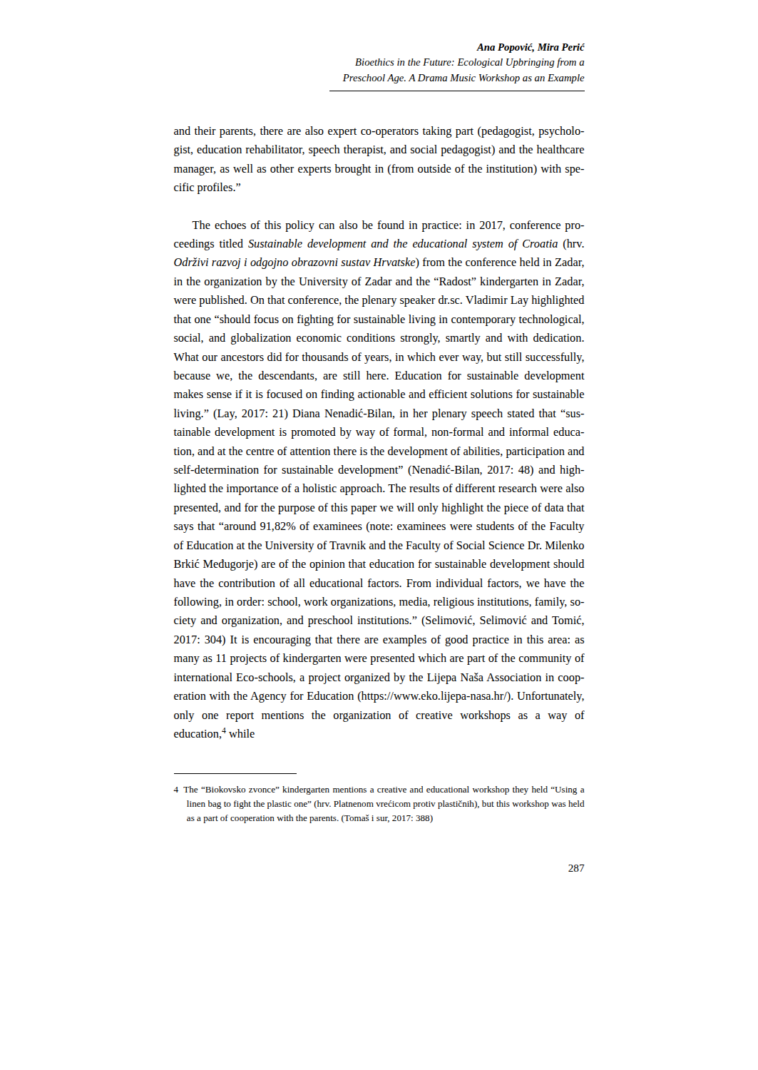Ana Popović, Mira Perić
Bioethics in the Future: Ecological Upbringing from a
Preschool Age. A Drama Music Workshop as an Example
and their parents, there are also expert co-operators taking part (pedagogist, psychologist, education rehabilitator, speech therapist, and social pedagogist) and the healthcare manager, as well as other experts brought in (from outside of the institution) with specific profiles.”
The echoes of this policy can also be found in practice: in 2017, conference proceedings titled Sustainable development and the educational system of Croatia (hrv. Održivi razvoj i odgojno obrazovni sustav Hrvatske) from the conference held in Zadar, in the organization by the University of Zadar and the “Radost” kindergarten in Zadar, were published. On that conference, the plenary speaker dr.sc. Vladimir Lay highlighted that one “should focus on fighting for sustainable living in contemporary technological, social, and globalization economic conditions strongly, smartly and with dedication. What our ancestors did for thousands of years, in which ever way, but still successfully, because we, the descendants, are still here. Education for sustainable development makes sense if it is focused on finding actionable and efficient solutions for sustainable living.” (Lay, 2017: 21) Diana Nenadić-Bilan, in her plenary speech stated that “sustainable development is promoted by way of formal, non-formal and informal education, and at the centre of attention there is the development of abilities, participation and self-determination for sustainable development” (Nenadić-Bilan, 2017: 48) and highlighted the importance of a holistic approach. The results of different research were also presented, and for the purpose of this paper we will only highlight the piece of data that says that “around 91,82% of examinees (note: examinees were students of the Faculty of Education at the University of Travnik and the Faculty of Social Science Dr. Milenko Brkić Međugorje) are of the opinion that education for sustainable development should have the contribution of all educational factors. From individual factors, we have the following, in order: school, work organizations, media, religious institutions, family, society and organization, and preschool institutions.” (Selimović, Selimović and Tomić, 2017: 304) It is encouraging that there are examples of good practice in this area: as many as 11 projects of kindergarten were presented which are part of the community of international Eco-schools, a project organized by the Lijepa Naša Association in cooperation with the Agency for Education (https://www.eko.lijepa-nasa.hr/). Unfortunately, only one report mentions the organization of creative workshops as a way of education,4 while
4 The “Biokovsko zvonce” kindergarten mentions a creative and educational workshop they held “Using a linen bag to fight the plastic one” (hrv. Platnenom vrećicom protiv plastičnih), but this workshop was held as a part of cooperation with the parents. (Tomaš i sur, 2017: 388)
287